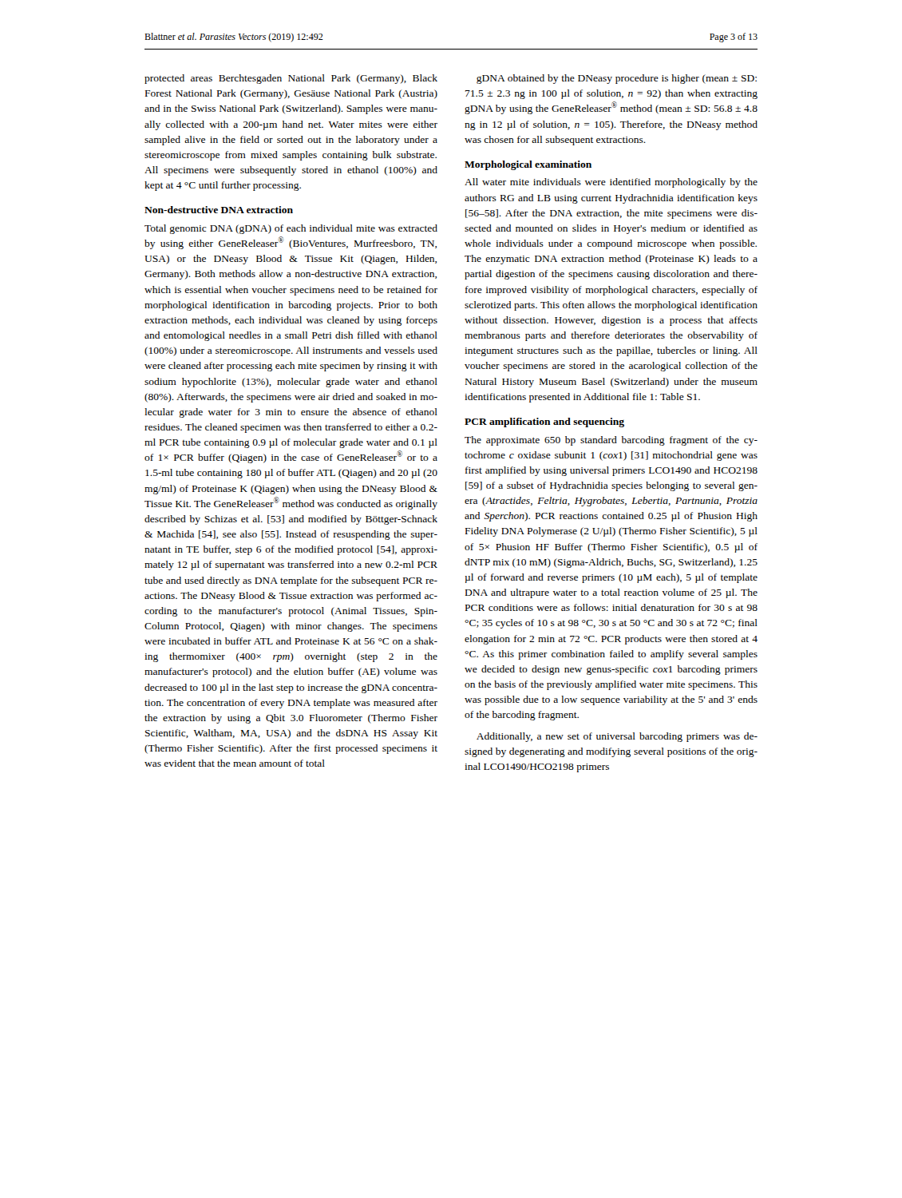Blattner et al. Parasites Vectors (2019) 12:492
Page 3 of 13
protected areas Berchtesgaden National Park (Germany), Black Forest National Park (Germany), Gesäuse National Park (Austria) and in the Swiss National Park (Switzerland). Samples were manually collected with a 200-µm hand net. Water mites were either sampled alive in the field or sorted out in the laboratory under a stereomicroscope from mixed samples containing bulk substrate. All specimens were subsequently stored in ethanol (100%) and kept at 4 °C until further processing.
Non-destructive DNA extraction
Total genomic DNA (gDNA) of each individual mite was extracted by using either GeneReleaser® (BioVentures, Murfreesboro, TN, USA) or the DNeasy Blood & Tissue Kit (Qiagen, Hilden, Germany). Both methods allow a non-destructive DNA extraction, which is essential when voucher specimens need to be retained for morphological identification in barcoding projects. Prior to both extraction methods, each individual was cleaned by using forceps and entomological needles in a small Petri dish filled with ethanol (100%) under a stereomicroscope. All instruments and vessels used were cleaned after processing each mite specimen by rinsing it with sodium hypochlorite (13%), molecular grade water and ethanol (80%). Afterwards, the specimens were air dried and soaked in molecular grade water for 3 min to ensure the absence of ethanol residues. The cleaned specimen was then transferred to either a 0.2-ml PCR tube containing 0.9 µl of molecular grade water and 0.1 µl of 1× PCR buffer (Qiagen) in the case of GeneReleaser® or to a 1.5-ml tube containing 180 µl of buffer ATL (Qiagen) and 20 µl (20 mg/ml) of Proteinase K (Qiagen) when using the DNeasy Blood & Tissue Kit. The GeneReleaser® method was conducted as originally described by Schizas et al. [53] and modified by Böttger-Schnack & Machida [54], see also [55]. Instead of resuspending the supernatant in TE buffer, step 6 of the modified protocol [54], approximately 12 µl of supernatant was transferred into a new 0.2-ml PCR tube and used directly as DNA template for the subsequent PCR reactions. The DNeasy Blood & Tissue extraction was performed according to the manufacturer's protocol (Animal Tissues, Spin-Column Protocol, Qiagen) with minor changes. The specimens were incubated in buffer ATL and Proteinase K at 56 °C on a shaking thermomixer (400× rpm) overnight (step 2 in the manufacturer's protocol) and the elution buffer (AE) volume was decreased to 100 µl in the last step to increase the gDNA concentration. The concentration of every DNA template was measured after the extraction by using a Qbit 3.0 Fluorometer (Thermo Fisher Scientific, Waltham, MA, USA) and the dsDNA HS Assay Kit (Thermo Fisher Scientific). After the first processed specimens it was evident that the mean amount of total
gDNA obtained by the DNeasy procedure is higher (mean ± SD: 71.5 ± 2.3 ng in 100 µl of solution, n = 92) than when extracting gDNA by using the GeneReleaser® method (mean ± SD: 56.8 ± 4.8 ng in 12 µl of solution, n = 105). Therefore, the DNeasy method was chosen for all subsequent extractions.
Morphological examination
All water mite individuals were identified morphologically by the authors RG and LB using current Hydrachnidia identification keys [56–58]. After the DNA extraction, the mite specimens were dissected and mounted on slides in Hoyer's medium or identified as whole individuals under a compound microscope when possible. The enzymatic DNA extraction method (Proteinase K) leads to a partial digestion of the specimens causing discoloration and therefore improved visibility of morphological characters, especially of sclerotized parts. This often allows the morphological identification without dissection. However, digestion is a process that affects membranous parts and therefore deteriorates the observability of integument structures such as the papillae, tubercles or lining. All voucher specimens are stored in the acarological collection of the Natural History Museum Basel (Switzerland) under the museum identifications presented in Additional file 1: Table S1.
PCR amplification and sequencing
The approximate 650 bp standard barcoding fragment of the cytochrome c oxidase subunit 1 (cox1) [31] mitochondrial gene was first amplified by using universal primers LCO1490 and HCO2198 [59] of a subset of Hydrachnidia species belonging to several genera (Atractides, Feltria, Hygrobates, Lebertia, Partnunia, Protzia and Sperchon). PCR reactions contained 0.25 µl of Phusion High Fidelity DNA Polymerase (2 U/µl) (Thermo Fisher Scientific), 5 µl of 5× Phusion HF Buffer (Thermo Fisher Scientific), 0.5 µl of dNTP mix (10 mM) (Sigma-Aldrich, Buchs, SG, Switzerland), 1.25 µl of forward and reverse primers (10 µM each), 5 µl of template DNA and ultrapure water to a total reaction volume of 25 µl. The PCR conditions were as follows: initial denaturation for 30 s at 98 °C; 35 cycles of 10 s at 98 °C, 30 s at 50 °C and 30 s at 72 °C; final elongation for 2 min at 72 °C. PCR products were then stored at 4 °C. As this primer combination failed to amplify several samples we decided to design new genus-specific cox1 barcoding primers on the basis of the previously amplified water mite specimens. This was possible due to a low sequence variability at the 5' and 3' ends of the barcoding fragment.
Additionally, a new set of universal barcoding primers was designed by degenerating and modifying several positions of the original LCO1490/HCO2198 primers